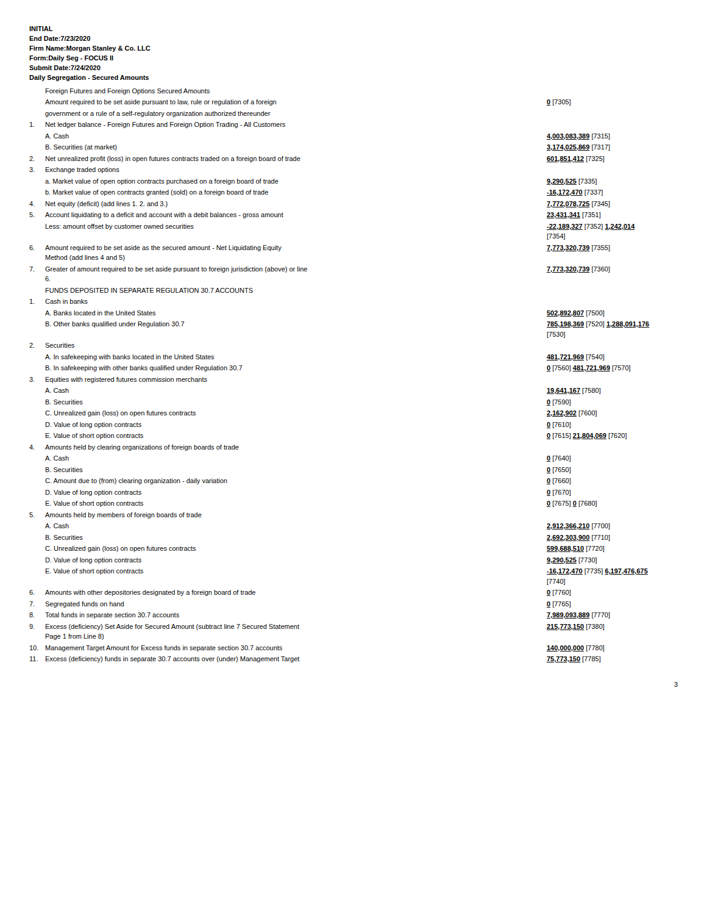INITIAL
End Date:7/23/2020
Firm Name:Morgan Stanley & Co. LLC
Form:Daily Seg - FOCUS II
Submit Date:7/24/2020
Daily Segregation - Secured Amounts
| | Foreign Futures and Foreign Options Secured Amounts | |
| | Amount required to be set aside pursuant to law, rule or regulation of a foreign | 0 [7305] |
| | government or a rule of a self-regulatory organization authorized thereunder | |
| 1. | Net ledger balance - Foreign Futures and Foreign Option Trading - All Customers | |
| | A. Cash | 4,003,083,389 [7315] |
| | B. Securities (at market) | 3,174,025,869 [7317] |
| 2. | Net unrealized profit (loss) in open futures contracts traded on a foreign board of trade | 601,851,412 [7325] |
| 3. | Exchange traded options | |
| | a. Market value of open option contracts purchased on a foreign board of trade | 9,290,525 [7335] |
| | b. Market value of open contracts granted (sold) on a foreign board of trade | -16,172,470 [7337] |
| 4. | Net equity (deficit) (add lines 1. 2. and 3.) | 7,772,078,725 [7345] |
| 5. | Account liquidating to a deficit and account with a debit balances - gross amount | 23,431,341 [7351] |
| | Less: amount offset by customer owned securities | -22,189,327 [7352] 1,242,014 [7354] |
| 6. | Amount required to be set aside as the secured amount - Net Liquidating Equity Method (add lines 4 and 5) | 7,773,320,739 [7355] |
| 7. | Greater of amount required to be set aside pursuant to foreign jurisdiction (above) or line 6. | 7,773,320,739 [7360] |
| | FUNDS DEPOSITED IN SEPARATE REGULATION 30.7 ACCOUNTS | |
| 1. | Cash in banks | |
| | A. Banks located in the United States | 502,892,807 [7500] |
| | B. Other banks qualified under Regulation 30.7 | 785,198,369 [7520] 1,288,091,176 [7530] |
| 2. | Securities | |
| | A. In safekeeping with banks located in the United States | 481,721,969 [7540] |
| | B. In safekeeping with other banks qualified under Regulation 30.7 | 0 [7560] 481,721,969 [7570] |
| 3. | Equities with registered futures commission merchants | |
| | A. Cash | 19,641,167 [7580] |
| | B. Securities | 0 [7590] |
| | C. Unrealized gain (loss) on open futures contracts | 2,162,902 [7600] |
| | D. Value of long option contracts | 0 [7610] |
| | E. Value of short option contracts | 0 [7615] 21,804,069 [7620] |
| 4. | Amounts held by clearing organizations of foreign boards of trade | |
| | A. Cash | 0 [7640] |
| | B. Securities | 0 [7650] |
| | C. Amount due to (from) clearing organization - daily variation | 0 [7660] |
| | D. Value of long option contracts | 0 [7670] |
| | E. Value of short option contracts | 0 [7675] 0 [7680] |
| 5. | Amounts held by members of foreign boards of trade | |
| | A. Cash | 2,912,366,210 [7700] |
| | B. Securities | 2,692,303,900 [7710] |
| | C. Unrealized gain (loss) on open futures contracts | 599,688,510 [7720] |
| | D. Value of long option contracts | 9,290,525 [7730] |
| | E. Value of short option contracts | -16,172,470 [7735] 6,197,476,675 [7740] |
| 6. | Amounts with other depositories designated by a foreign board of trade | 0 [7760] |
| 7. | Segregated funds on hand | 0 [7765] |
| 8. | Total funds in separate section 30.7 accounts | 7,989,093,889 [7770] |
| 9. | Excess (deficiency) Set Aside for Secured Amount (subtract line 7 Secured Statement Page 1 from Line 8) | 215,773,150 [7380] |
| 10. | Management Target Amount for Excess funds in separate section 30.7 accounts | 140,000,000 [7780] |
| 11. | Excess (deficiency) funds in separate 30.7 accounts over (under) Management Target | 75,773,150 [7785] |
3